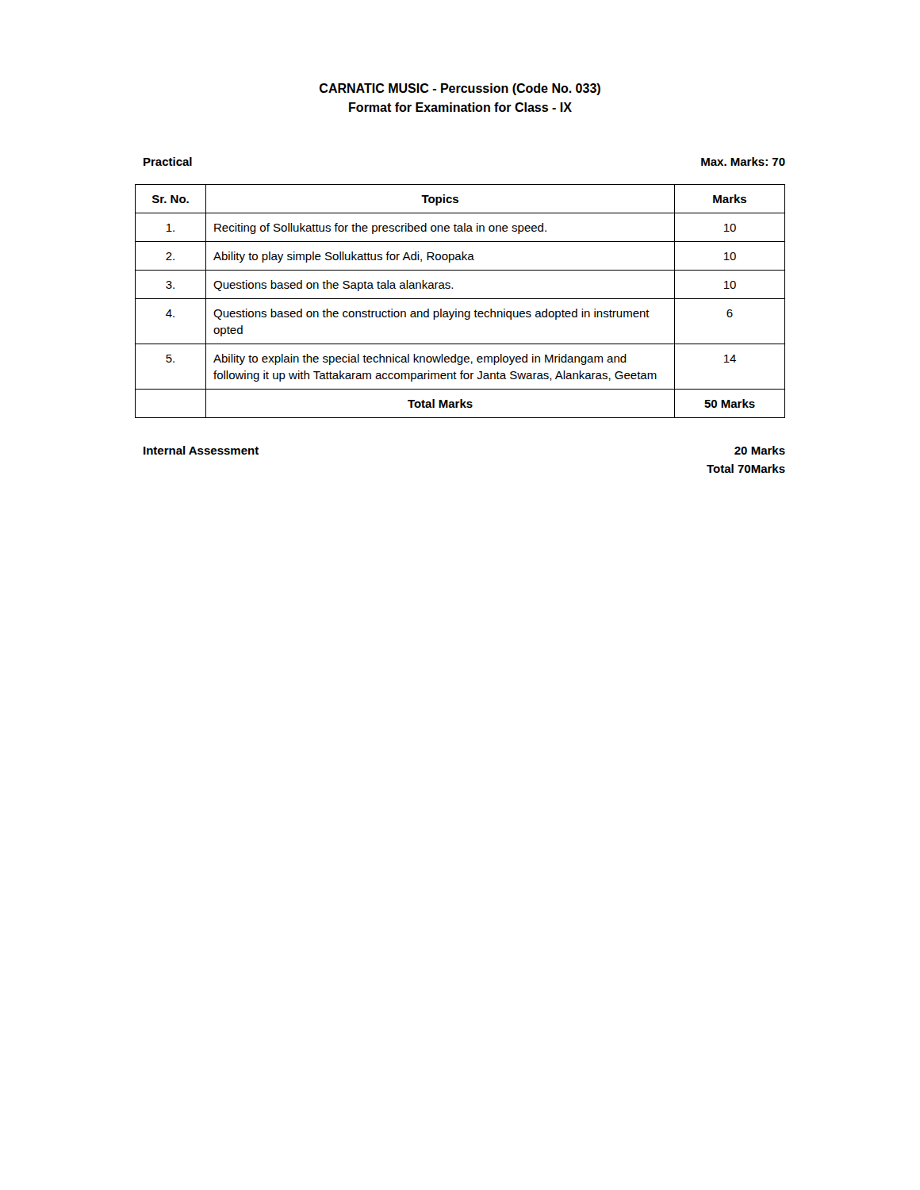CARNATIC MUSIC - Percussion (Code No. 033)
Format for Examination for Class - IX
Practical Max. Marks: 70
| Sr. No. | Topics | Marks |
| --- | --- | --- |
| 1. | Reciting of Sollukattus for the prescribed one tala in one speed. | 10 |
| 2. | Ability to play simple Sollukattus for Adi, Roopaka | 10 |
| 3. | Questions based on the Sapta tala alankaras. | 10 |
| 4. | Questions based on the construction and playing techniques adopted in instrument opted | 6 |
| 5. | Ability to explain the special technical knowledge, employed in Mridangam and following it up with Tattakaram accompariment for Janta Swaras, Alankaras, Geetam | 14 |
| | Total Marks | 50 Marks |
Internal Assessment 20 Marks
Total 70Marks